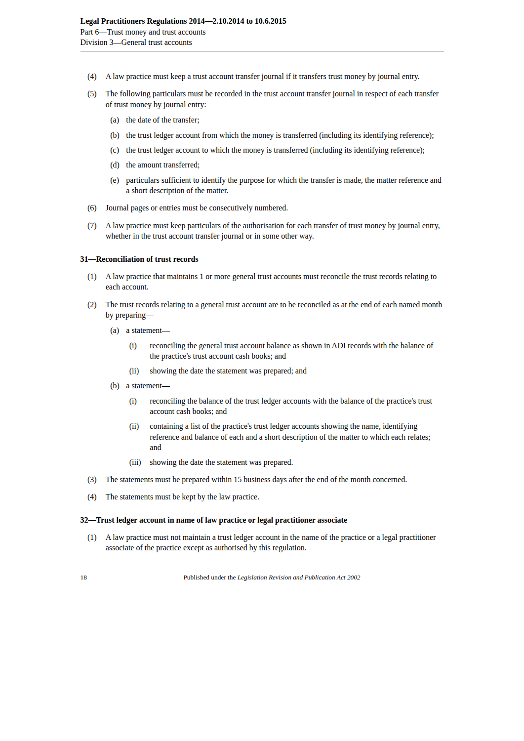Legal Practitioners Regulations 2014—2.10.2014 to 10.6.2015
Part 6—Trust money and trust accounts
Division 3—General trust accounts
(4) A law practice must keep a trust account transfer journal if it transfers trust money by journal entry.
(5) The following particulars must be recorded in the trust account transfer journal in respect of each transfer of trust money by journal entry:
(a) the date of the transfer;
(b) the trust ledger account from which the money is transferred (including its identifying reference);
(c) the trust ledger account to which the money is transferred (including its identifying reference);
(d) the amount transferred;
(e) particulars sufficient to identify the purpose for which the transfer is made, the matter reference and a short description of the matter.
(6) Journal pages or entries must be consecutively numbered.
(7) A law practice must keep particulars of the authorisation for each transfer of trust money by journal entry, whether in the trust account transfer journal or in some other way.
31—Reconciliation of trust records
(1) A law practice that maintains 1 or more general trust accounts must reconcile the trust records relating to each account.
(2) The trust records relating to a general trust account are to be reconciled as at the end of each named month by preparing—
(a) a statement—
(i) reconciling the general trust account balance as shown in ADI records with the balance of the practice's trust account cash books; and
(ii) showing the date the statement was prepared; and
(b) a statement—
(i) reconciling the balance of the trust ledger accounts with the balance of the practice's trust account cash books; and
(ii) containing a list of the practice's trust ledger accounts showing the name, identifying reference and balance of each and a short description of the matter to which each relates; and
(iii) showing the date the statement was prepared.
(3) The statements must be prepared within 15 business days after the end of the month concerned.
(4) The statements must be kept by the law practice.
32—Trust ledger account in name of law practice or legal practitioner associate
(1) A law practice must not maintain a trust ledger account in the name of the practice or a legal practitioner associate of the practice except as authorised by this regulation.
18 Published under the Legislation Revision and Publication Act 2002